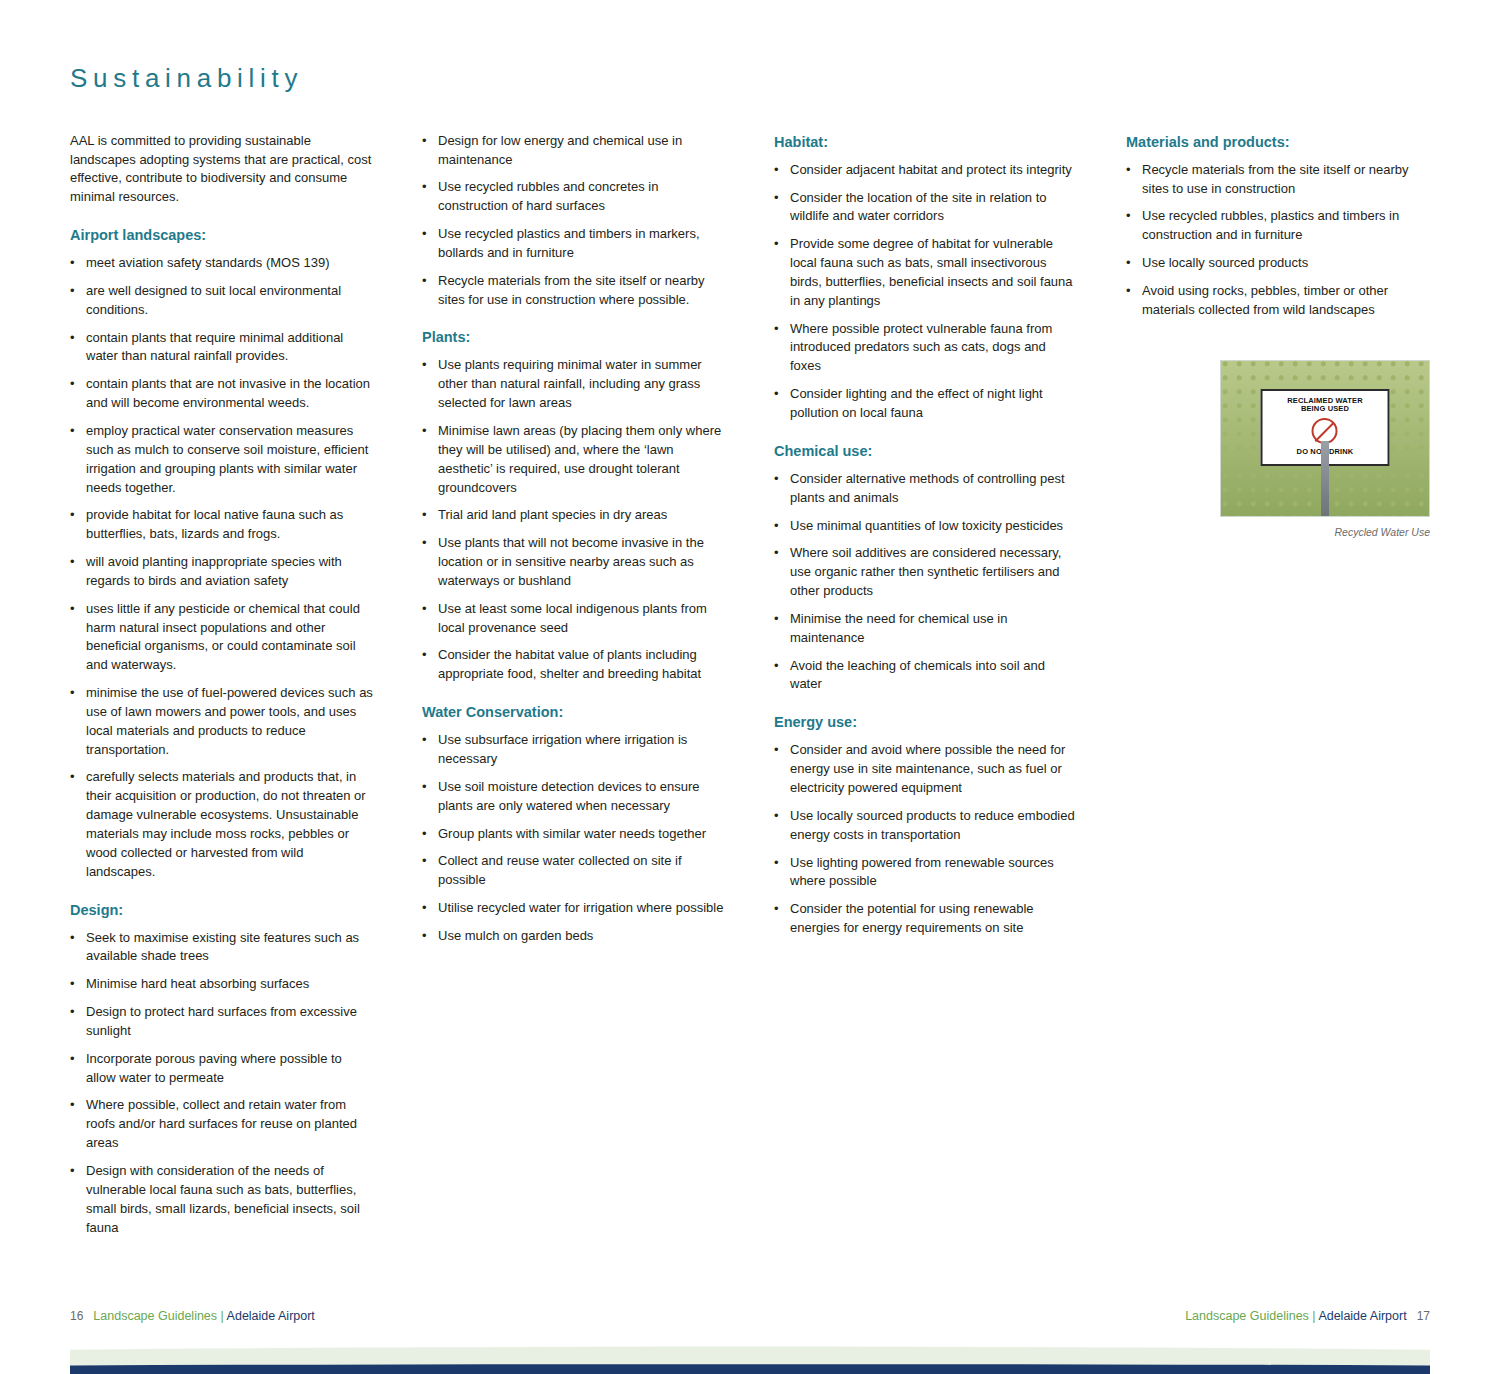Sustainability
AAL is committed to providing sustainable landscapes adopting systems that are practical, cost effective, contribute to biodiversity and consume minimal resources.
Airport landscapes:
meet aviation safety standards (MOS 139)
are well designed to suit local environmental conditions.
contain plants that require minimal additional water than natural rainfall provides.
contain plants that are not invasive in the location and will become environmental weeds.
employ practical water conservation measures such as mulch to conserve soil moisture, efficient irrigation and grouping plants with similar water needs together.
provide habitat for local native fauna such as butterflies, bats, lizards and frogs.
will avoid planting inappropriate species with regards to birds and aviation safety
uses little if any pesticide or chemical that could harm natural insect populations and other beneficial organisms, or could contaminate soil and waterways.
minimise the use of fuel-powered devices such as use of lawn mowers and power tools, and uses local materials and products to reduce transportation.
carefully selects materials and products that, in their acquisition or production, do not threaten or damage vulnerable ecosystems. Unsustainable materials may include moss rocks, pebbles or wood collected or harvested from wild landscapes.
Design:
Seek to maximise existing site features such as available shade trees
Minimise hard heat absorbing surfaces
Design to protect hard surfaces from excessive sunlight
Incorporate porous paving where possible to allow water to permeate
Where possible, collect and retain water from roofs and/or hard surfaces for reuse on planted areas
Design with consideration of the needs of vulnerable local fauna such as bats, butterflies, small birds, small lizards, beneficial insects, soil fauna
Design for low energy and chemical use in maintenance
Use recycled rubbles and concretes in construction of hard surfaces
Use recycled plastics and timbers in markers, bollards and in furniture
Recycle materials from the site itself or nearby sites for use in construction where possible.
Plants:
Use plants requiring minimal water in summer other than natural rainfall, including any grass selected for lawn areas
Minimise lawn areas (by placing them only where they will be utilised) and, where the ‘lawn aesthetic’ is required, use drought tolerant groundcovers
Trial arid land plant species in dry areas
Use plants that will not become invasive in the location or in sensitive nearby areas such as waterways or bushland
Use at least some local indigenous plants from local provenance seed
Consider the habitat value of plants including appropriate food, shelter and breeding habitat
Water Conservation:
Use subsurface irrigation where irrigation is necessary
Use soil moisture detection devices to ensure plants are only watered when necessary
Group plants with similar water needs together
Collect and reuse water collected on site if possible
Utilise recycled water for irrigation where possible
Use mulch on garden beds
Habitat:
Consider adjacent habitat and protect its integrity
Consider the location of the site in relation to wildlife and water corridors
Provide some degree of habitat for vulnerable local fauna such as bats, small insectivorous birds, butterflies, beneficial insects and soil fauna in any plantings
Where possible protect vulnerable fauna from introduced predators such as cats, dogs and foxes
Consider lighting and the effect of night light pollution on local fauna
Chemical use:
Consider alternative methods of controlling pest plants and animals
Use minimal quantities of low toxicity pesticides
Where soil additives are considered necessary, use organic rather then synthetic fertilisers and other products
Minimise the need for chemical use in maintenance
Avoid the leaching of chemicals into soil and water
Energy use:
Consider and avoid where possible the need for energy use in site maintenance, such as fuel or electricity powered equipment
Use locally sourced products to reduce embodied energy costs in transportation
Use lighting powered from renewable sources where possible
Consider the potential for using renewable energies for energy requirements on site
Materials and products:
Recycle materials from the site itself or nearby sites to use in construction
Use recycled rubbles, plastics and timbers in construction and in furniture
Use locally sourced products
Avoid using rocks, pebbles, timber or other materials collected from wild landscapes
RECLAIMED WATER
BEING USED
DO NOT DRINK
Recycled Water Use
16 Landscape Guidelines | Adelaide Airport
Landscape Guidelines | Adelaide Airport 17